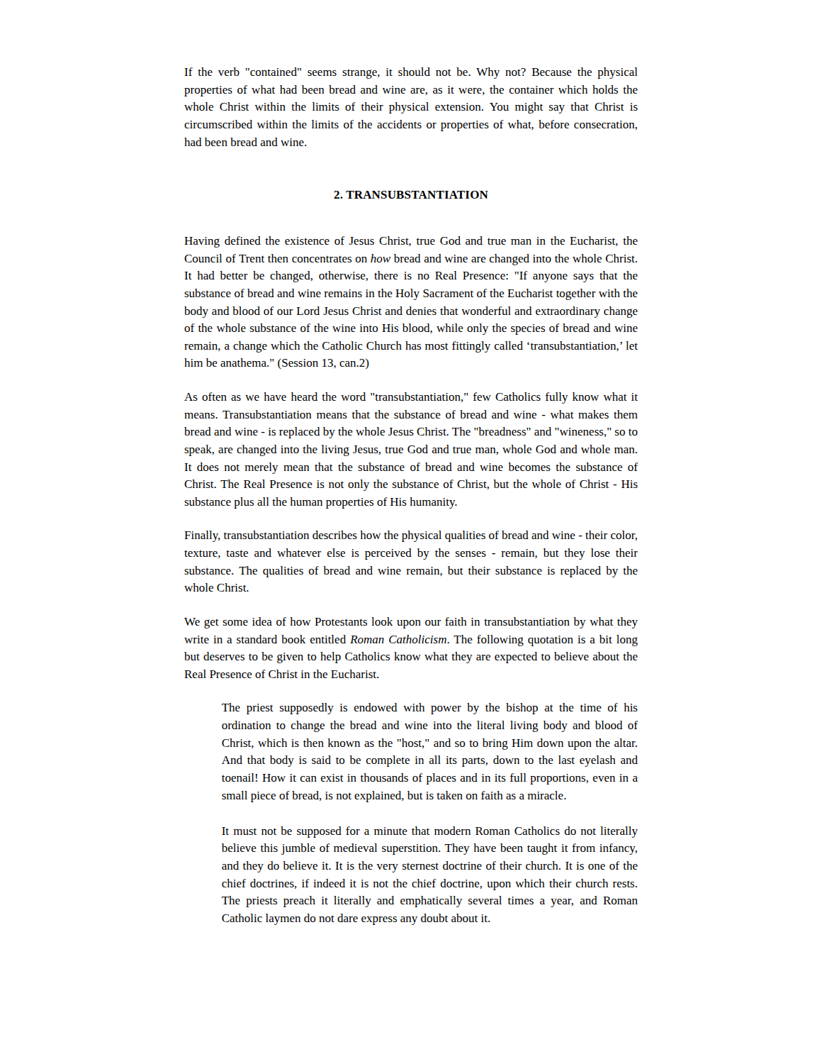If the verb "contained" seems strange, it should not be. Why not? Because the physical properties of what had been bread and wine are, as it were, the container which holds the whole Christ within the limits of their physical extension. You might say that Christ is circumscribed within the limits of the accidents or properties of what, before consecration, had been bread and wine.
2. TRANSUBSTANTIATION
Having defined the existence of Jesus Christ, true God and true man in the Eucharist, the Council of Trent then concentrates on how bread and wine are changed into the whole Christ. It had better be changed, otherwise, there is no Real Presence: "If anyone says that the substance of bread and wine remains in the Holy Sacrament of the Eucharist together with the body and blood of our Lord Jesus Christ and denies that wonderful and extraordinary change of the whole substance of the wine into His blood, while only the species of bread and wine remain, a change which the Catholic Church has most fittingly called ‘transubstantiation,’ let him be anathema." (Session 13, can.2)
As often as we have heard the word "transubstantiation," few Catholics fully know what it means. Transubstantiation means that the substance of bread and wine - what makes them bread and wine - is replaced by the whole Jesus Christ. The "breadness" and "wineness," so to speak, are changed into the living Jesus, true God and true man, whole God and whole man. It does not merely mean that the substance of bread and wine becomes the substance of Christ. The Real Presence is not only the substance of Christ, but the whole of Christ - His substance plus all the human properties of His humanity.
Finally, transubstantiation describes how the physical qualities of bread and wine - their color, texture, taste and whatever else is perceived by the senses - remain, but they lose their substance. The qualities of bread and wine remain, but their substance is replaced by the whole Christ.
We get some idea of how Protestants look upon our faith in transubstantiation by what they write in a standard book entitled Roman Catholicism. The following quotation is a bit long but deserves to be given to help Catholics know what they are expected to believe about the Real Presence of Christ in the Eucharist.
The priest supposedly is endowed with power by the bishop at the time of his ordination to change the bread and wine into the literal living body and blood of Christ, which is then known as the "host," and so to bring Him down upon the altar. And that body is said to be complete in all its parts, down to the last eyelash and toenail! How it can exist in thousands of places and in its full proportions, even in a small piece of bread, is not explained, but is taken on faith as a miracle.
It must not be supposed for a minute that modern Roman Catholics do not literally believe this jumble of medieval superstition. They have been taught it from infancy, and they do believe it. It is the very sternest doctrine of their church. It is one of the chief doctrines, if indeed it is not the chief doctrine, upon which their church rests. The priests preach it literally and emphatically several times a year, and Roman Catholic laymen do not dare express any doubt about it.